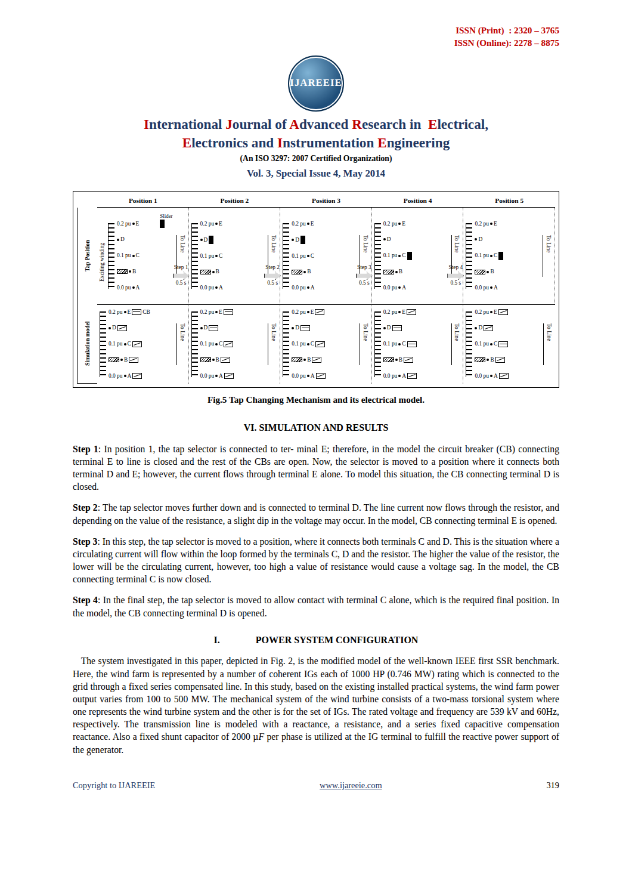ISSN (Print) : 2320 – 3765
ISSN (Online): 2278 – 8875
IJAREEIE
International Journal of Advanced Research in Electrical,
Electronics and Instrumentation Engineering
(An ISO 3297: 2007 Certified Organization)
Vol. 3, Special Issue 4, May 2014
Position 1
Position 2
Position 3
Position 4
Position 5
Tap Position
Slider
Exciting winding
0.2 pu E
D
0.1 pu C
B
0.0 pu A
To Line
Step 1 0.5 s
0.2 pu E
D
0.1 pu C
B
0.0 pu A
To Line
Step 2 0.5 s
0.2 pu E
D
0.1 pu C
B
0.0 pu A
To Line
Step 3 0.5 s
0.2 pu E
D
0.1 pu C
B
0.0 pu A
To Line
Step 4 0.5 s
0.2 pu E
D
0.1 pu C
B
0.0 pu A
To Line
Simulation model
0.2 pu E CB
D
0.1 pu C
B
0.0 pu A
To Line
0.2 pu E
D
0.1 pu C
B
0.0 pu A
To Line
0.2 pu E
D
0.1 pu C
B
0.0 pu A
To Line
0.2 pu E
D
0.1 pu C
B
0.0 pu A
To Line
0.2 pu E
D
0.1 pu C
B
0.0 pu A
To Line
Fig.5 Tap Changing Mechanism and its electrical model.
VI. SIMULATION AND RESULTS
Step 1: In position 1, the tap selector is connected to ter- minal E; therefore, in the model the circuit breaker (CB) connecting terminal E to line is closed and the rest of the CBs are open. Now, the selector is moved to a position where it connects both terminal D and E; however, the current flows through terminal E alone. To model this situation, the CB connecting terminal D is closed.
Step 2: The tap selector moves further down and is connected to terminal D. The line current now flows through the resistor, and depending on the value of the resistance, a slight dip in the voltage may occur. In the model, CB connecting terminal E is opened.
Step 3: In this step, the tap selector is moved to a position, where it connects both terminals C and D. This is the situation where a circulating current will flow within the loop formed by the terminals C, D and the resistor. The higher the value of the resistor, the lower will be the circulating current, however, too high a value of resistance would cause a voltage sag. In the model, the CB connecting terminal C is now closed.
Step 4: In the final step, the tap selector is moved to allow contact with terminal C alone, which is the required final position. In the model, the CB connecting terminal D is opened.
I. POWER SYSTEM CONFIGURATION
The system investigated in this paper, depicted in Fig. 2, is the modified model of the well-known IEEE first SSR benchmark. Here, the wind farm is represented by a number of coherent IGs each of 1000 HP (0.746 MW) rating which is connected to the grid through a fixed series compensated line. In this study, based on the existing installed practical systems, the wind farm power output varies from 100 to 500 MW. The mechanical system of the wind turbine consists of a two-mass torsional system where one represents the wind turbine system and the other is for the set of IGs. The rated voltage and frequency are 539 kV and 60Hz, respectively. The transmission line is modeled with a reactance, a resistance, and a series fixed capacitive compensation reactance. Also a fixed shunt capacitor of 2000 µF per phase is utilized at the IG terminal to fulfill the reactive power support of the generator.
Copyright to IJAREEIE www.ijareeie.com 319